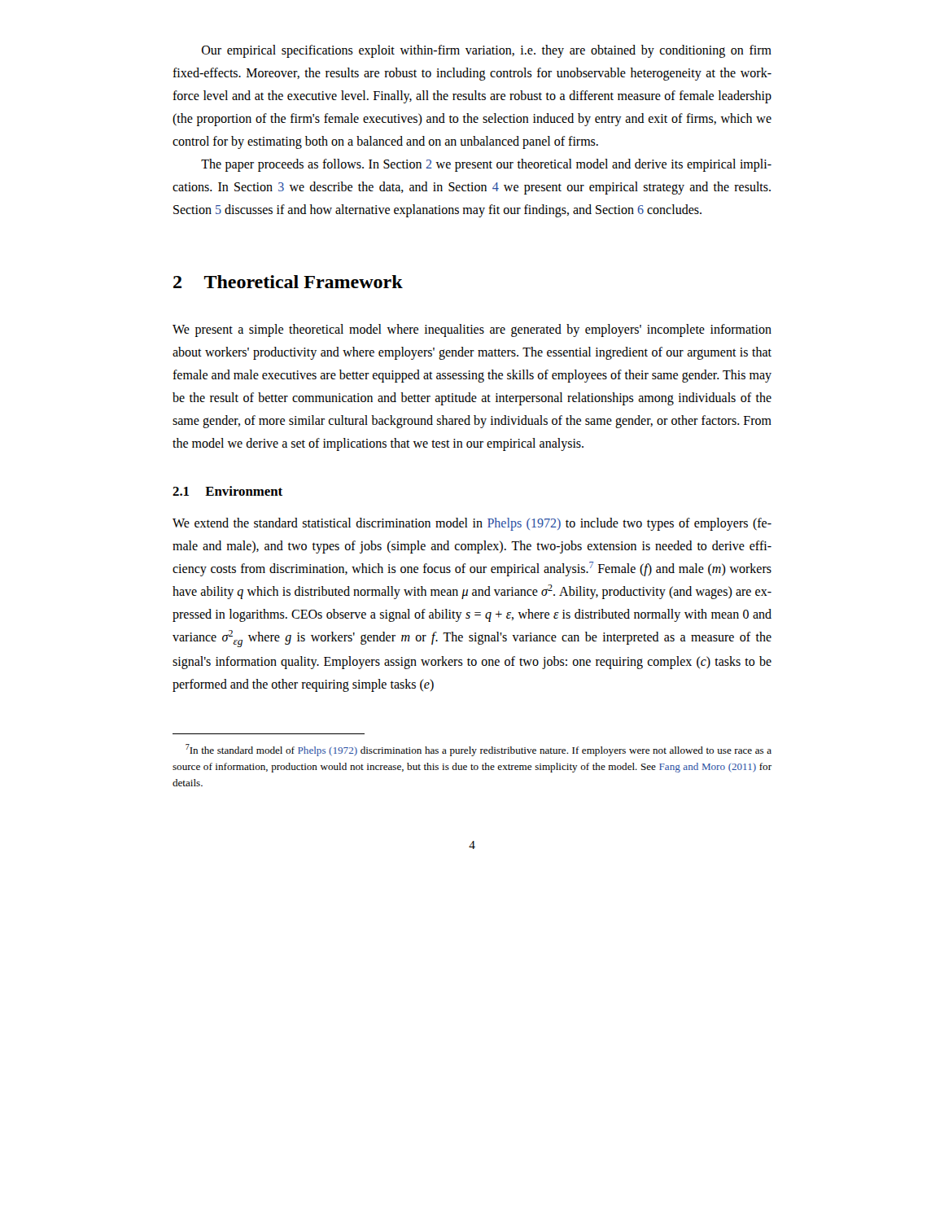Our empirical specifications exploit within-firm variation, i.e. they are obtained by conditioning on firm fixed-effects. Moreover, the results are robust to including controls for unobservable heterogeneity at the workforce level and at the executive level. Finally, all the results are robust to a different measure of female leadership (the proportion of the firm's female executives) and to the selection induced by entry and exit of firms, which we control for by estimating both on a balanced and on an unbalanced panel of firms.
The paper proceeds as follows. In Section 2 we present our theoretical model and derive its empirical implications. In Section 3 we describe the data, and in Section 4 we present our empirical strategy and the results. Section 5 discusses if and how alternative explanations may fit our findings, and Section 6 concludes.
2 Theoretical Framework
We present a simple theoretical model where inequalities are generated by employers' incomplete information about workers' productivity and where employers' gender matters. The essential ingredient of our argument is that female and male executives are better equipped at assessing the skills of employees of their same gender. This may be the result of better communication and better aptitude at interpersonal relationships among individuals of the same gender, of more similar cultural background shared by individuals of the same gender, or other factors. From the model we derive a set of implications that we test in our empirical analysis.
2.1 Environment
We extend the standard statistical discrimination model in Phelps (1972) to include two types of employers (female and male), and two types of jobs (simple and complex). The two-jobs extension is needed to derive efficiency costs from discrimination, which is one focus of our empirical analysis.7 Female (f) and male (m) workers have ability q which is distributed normally with mean μ and variance σ2. Ability, productivity (and wages) are expressed in logarithms. CEOs observe a signal of ability s = q + ε, where ε is distributed normally with mean 0 and variance σ2εg where g is workers' gender m or f. The signal's variance can be interpreted as a measure of the signal's information quality. Employers assign workers to one of two jobs: one requiring complex (c) tasks to be performed and the other requiring simple tasks (e)
7In the standard model of Phelps (1972) discrimination has a purely redistributive nature. If employers were not allowed to use race as a source of information, production would not increase, but this is due to the extreme simplicity of the model. See Fang and Moro (2011) for details.
4